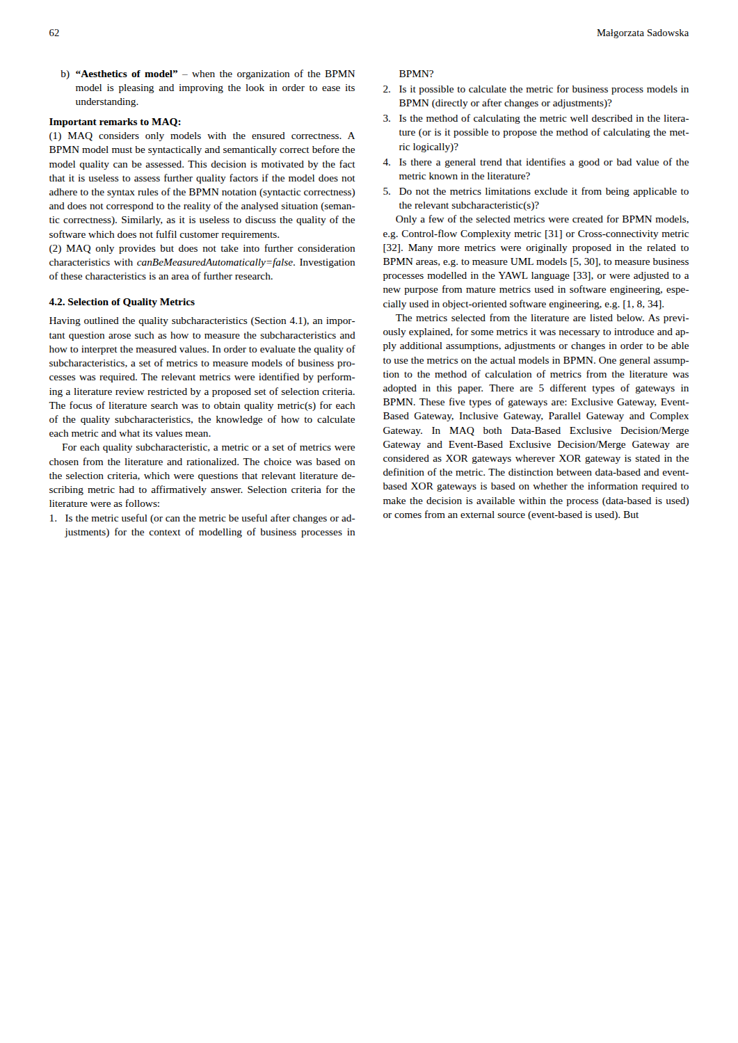62 Małgorzata Sadowska
b) “Aesthetics of model” – when the organization of the BPMN model is pleasing and improving the look in order to ease its understanding.
Important remarks to MAQ:
(1) MAQ considers only models with the ensured correctness. A BPMN model must be syntactically and semantically correct before the model quality can be assessed. This decision is motivated by the fact that it is useless to assess further quality factors if the model does not adhere to the syntax rules of the BPMN notation (syntactic correctness) and does not correspond to the reality of the analysed situation (semantic correctness). Similarly, as it is useless to discuss the quality of the software which does not fulfil customer requirements.
(2) MAQ only provides but does not take into further consideration characteristics with canBeMeasuredAutomatically=false. Investigation of these characteristics is an area of further research.
4.2. Selection of Quality Metrics
Having outlined the quality subcharacteristics (Section 4.1), an important question arose such as how to measure the subcharacteristics and how to interpret the measured values. In order to evaluate the quality of subcharacteristics, a set of metrics to measure models of business processes was required. The relevant metrics were identified by performing a literature review restricted by a proposed set of selection criteria. The focus of literature search was to obtain quality metric(s) for each of the quality subcharacteristics, the knowledge of how to calculate each metric and what its values mean.
For each quality subcharacteristic, a metric or a set of metrics were chosen from the literature and rationalized. The choice was based on the selection criteria, which were questions that relevant literature describing metric had to affirmatively answer. Selection criteria for the literature were as follows:
Is the metric useful (or can the metric be useful after changes or adjustments) for the context of modelling of business processes in BPMN?
Is it possible to calculate the metric for business process models in BPMN (directly or after changes or adjustments)?
Is the method of calculating the metric well described in the literature (or is it possible to propose the method of calculating the metric logically)?
Is there a general trend that identifies a good or bad value of the metric known in the literature?
Do not the metrics limitations exclude it from being applicable to the relevant subcharacteristic(s)?
Only a few of the selected metrics were created for BPMN models, e.g. Control-flow Complexity metric [31] or Cross-connectivity metric [32]. Many more metrics were originally proposed in the related to BPMN areas, e.g. to measure UML models [5, 30], to measure business processes modelled in the YAWL language [33], or were adjusted to a new purpose from mature metrics used in software engineering, especially used in object-oriented software engineering, e.g. [1, 8, 34].
The metrics selected from the literature are listed below. As previously explained, for some metrics it was necessary to introduce and apply additional assumptions, adjustments or changes in order to be able to use the metrics on the actual models in BPMN. One general assumption to the method of calculation of metrics from the literature was adopted in this paper. There are 5 different types of gateways in BPMN. These five types of gateways are: Exclusive Gateway, Event-Based Gateway, Inclusive Gateway, Parallel Gateway and Complex Gateway. In MAQ both Data-Based Exclusive Decision/Merge Gateway and Event-Based Exclusive Decision/Merge Gateway are considered as XOR gateways wherever XOR gateway is stated in the definition of the metric. The distinction between data-based and event-based XOR gateways is based on whether the information required to make the decision is available within the process (data-based is used) or comes from an external source (event-based is used). But